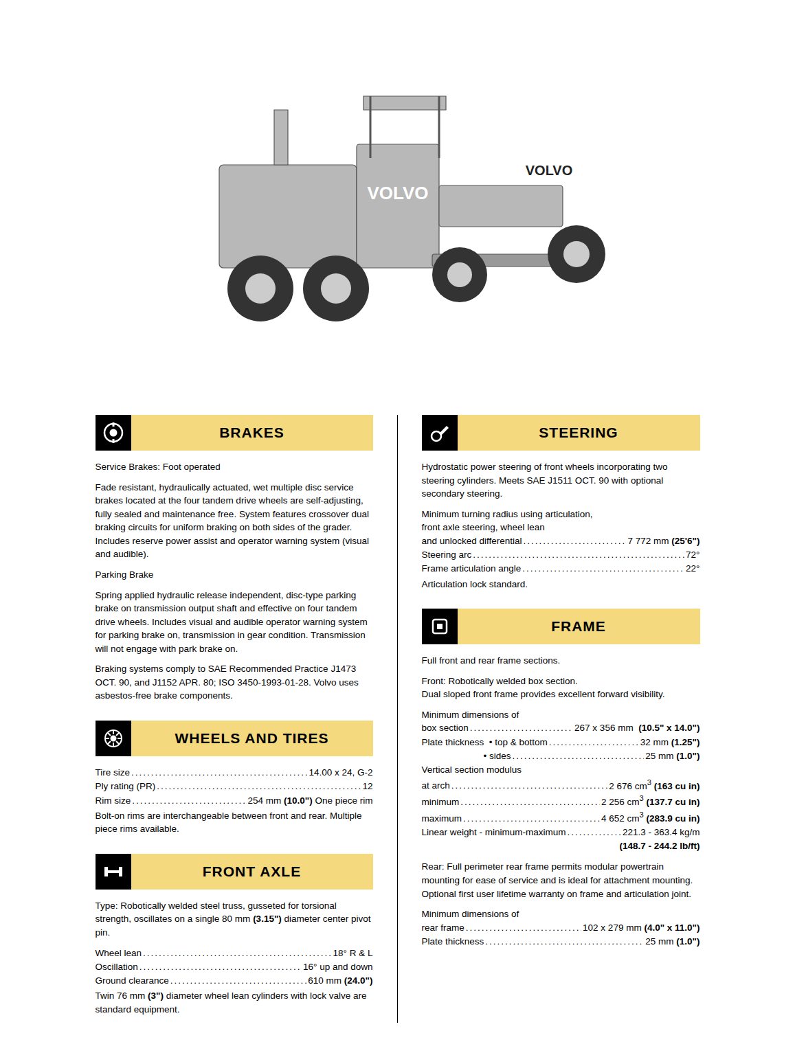BRAKES
Service Brakes: Foot operated
Fade resistant, hydraulically actuated, wet multiple disc service brakes located at the four tandem drive wheels are self-adjusting, fully sealed and maintenance free. System features crossover dual braking circuits for uniform braking on both sides of the grader. Includes reserve power assist and operator warning system (visual and audible).
Parking Brake
Spring applied hydraulic release independent, disc-type parking brake on transmission output shaft and effective on four tandem drive wheels. Includes visual and audible operator warning system for parking brake on, transmission in gear condition. Transmission will not engage with park brake on.
Braking systems comply to SAE Recommended Practice J1473 OCT. 90, and J1152 APR. 80; ISO 3450-1993-01-28. Volvo uses asbestos-free brake components.
WHEELS AND TIRES
Tire size.................................................................. 14.00 x 24, G-2
Ply rating (PR).................................................................. 12
Rim size.................................................................. 254 mm (10.0") One piece rim
Bolt-on rims are interchangeable between front and rear. Multiple piece rims available.
FRONT AXLE
Type: Robotically welded steel truss, gusseted for torsional strength, oscillates on a single 80 mm (3.15") diameter center pivot pin.
Wheel lean.................................................................. 18° R & L
Oscillation.................................................................. 16° up and down
Ground clearance.................................................................. 610 mm (24.0")
Twin 76 mm (3") diameter wheel lean cylinders with lock valve are standard equipment.
STEERING
Hydrostatic power steering of front wheels incorporating two steering cylinders. Meets SAE J1511 OCT. 90 with optional secondary steering.
Minimum turning radius using articulation,
front axle steering, wheel lean
and unlocked differential.................................................................. 7 772 mm (25'6")
Steering arc.................................................................. 72°
Frame articulation angle.................................................................. 22°
Articulation lock standard.
FRAME
Full front and rear frame sections.
Front: Robotically welded box section.
Dual sloped front frame provides excellent forward visibility.
Minimum dimensions of
box section.................................................................. 267 x 356 mm (10.5" x 14.0")
Plate thickness • top & bottom.................................................................. 32 mm (1.25")
• sides.................................................................. 25 mm (1.0")
Vertical section modulus
at arch.................................................................. 2 676 cm3 (163 cu in)
minimum.................................................................. 2 256 cm3 (137.7 cu in)
maximum.................................................................. 4 652 cm3 (283.9 cu in)
Linear weight - minimum-maximum.................................................................. 221.3 - 363.4 kg/m
(148.7 - 244.2 lb/ft)
Rear: Full perimeter rear frame permits modular powertrain mounting for ease of service and is ideal for attachment mounting. Optional first user lifetime warranty on frame and articulation joint.
Minimum dimensions of
rear frame.................................................................. 102 x 279 mm (4.0" x 11.0")
Plate thickness.................................................................. 25 mm (1.0")